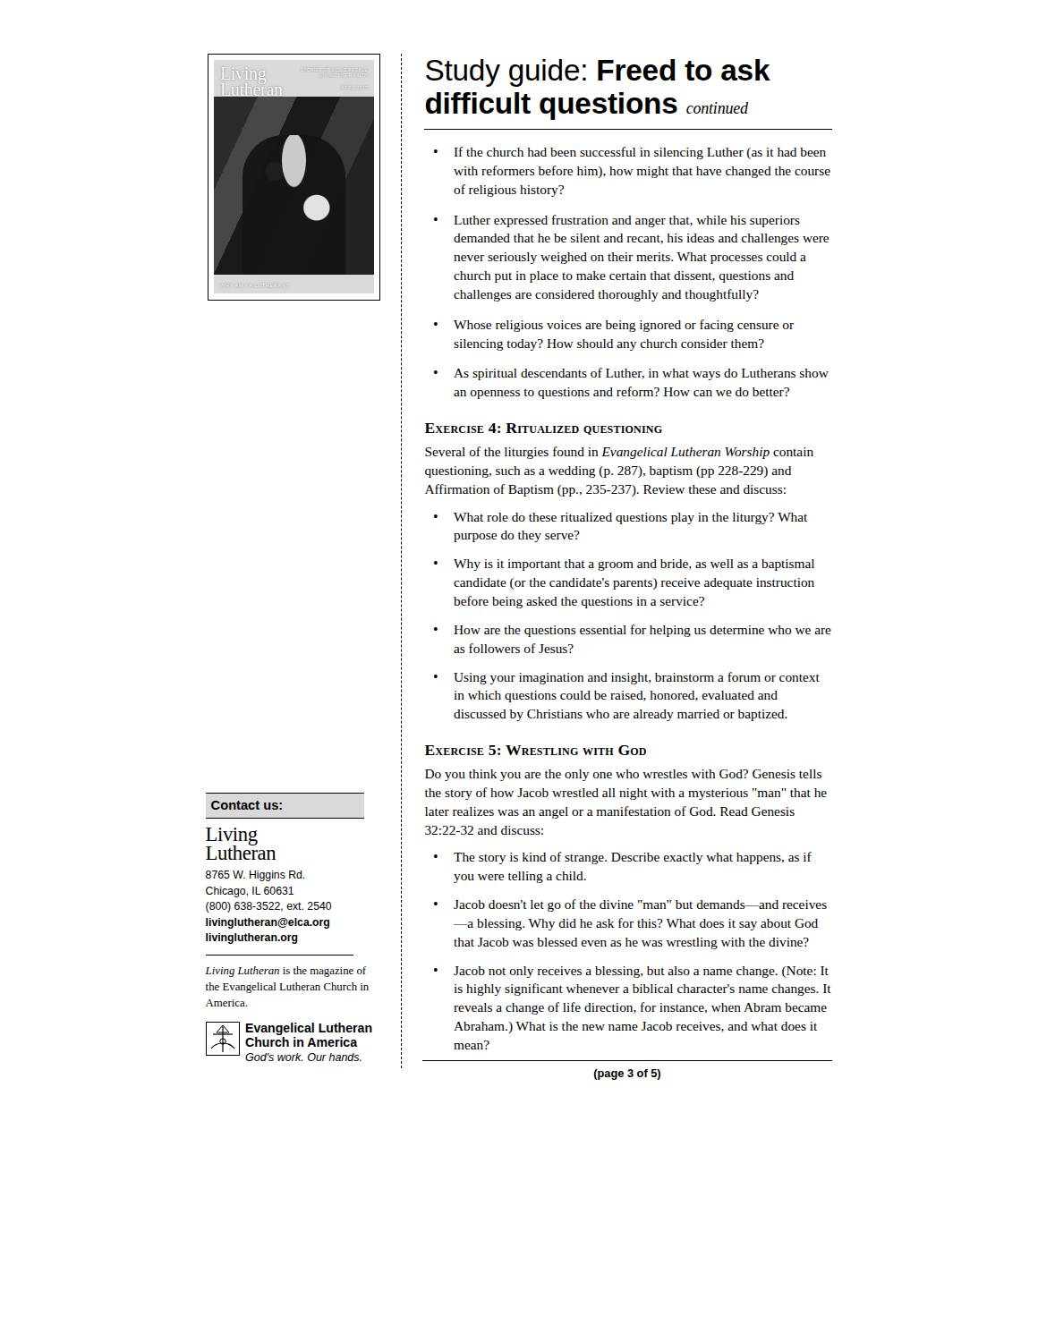Living
Lutheran
Stories of God's people
living their faith
April 2017
Why am I a Lutheran?
Contact us:
Living
Lutheran
8765 W. Higgins Rd.
Chicago, IL 60631
(800) 638-3522, ext. 2540
livinglutheran@elca.org
livinglutheran.org
Living Lutheran is the magazine of the Evangelical Lutheran Church in America.
Evangelical Lutheran
Church in America
God's work. Our hands.
Study guide: Freed to ask difficult questions continued
If the church had been successful in silencing Luther (as it had been with reformers before him), how might that have changed the course of religious history?
Luther expressed frustration and anger that, while his superiors demanded that he be silent and recant, his ideas and challenges were never seriously weighed on their merits. What processes could a church put in place to make certain that dissent, questions and challenges are considered thoroughly and thoughtfully?
Whose religious voices are being ignored or facing censure or silencing today? How should any church consider them?
As spiritual descendants of Luther, in what ways do Lutherans show an openness to questions and reform? How can we do better?
Exercise 4: Ritualized questioning
Several of the liturgies found in Evangelical Lutheran Worship contain questioning, such as a wedding (p. 287), baptism (pp 228-229) and Affirmation of Baptism (pp., 235-237). Review these and discuss:
What role do these ritualized questions play in the liturgy? What purpose do they serve?
Why is it important that a groom and bride, as well as a baptismal candidate (or the candidate's parents) receive adequate instruction before being asked the questions in a service?
How are the questions essential for helping us determine who we are as followers of Jesus?
Using your imagination and insight, brainstorm a forum or context in which questions could be raised, honored, evaluated and discussed by Christians who are already married or baptized.
Exercise 5: Wrestling with God
Do you think you are the only one who wrestles with God? Genesis tells the story of how Jacob wrestled all night with a mysterious "man" that he later realizes was an angel or a manifestation of God. Read Genesis 32:22-32 and discuss:
The story is kind of strange. Describe exactly what happens, as if you were telling a child.
Jacob doesn't let go of the divine "man" but demands—and receives—a blessing. Why did he ask for this? What does it say about God that Jacob was blessed even as he was wrestling with the divine?
Jacob not only receives a blessing, but also a name change. (Note: It is highly significant whenever a biblical character's name changes. It reveals a change of life direction, for instance, when Abram became Abraham.) What is the new name Jacob receives, and what does it mean?
(page 3 of 5)